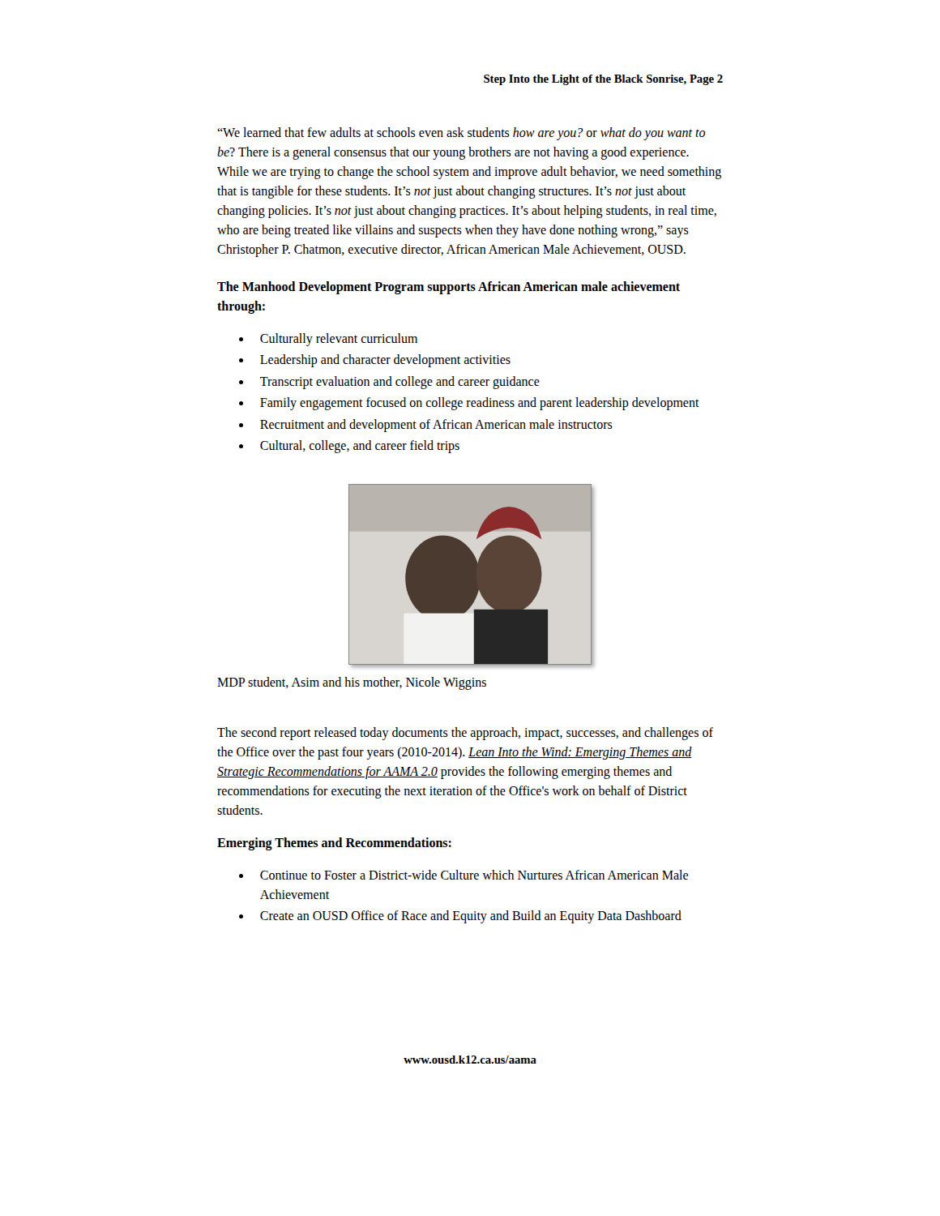Step Into the Light of the Black Sonrise, Page 2
“We learned that few adults at schools even ask students how are you? or what do you want to be? There is a general consensus that our young brothers are not having a good experience. While we are trying to change the school system and improve adult behavior, we need something that is tangible for these students. It’s not just about changing structures. It’s not just about changing policies. It’s not just about changing practices. It’s about helping students, in real time, who are being treated like villains and suspects when they have done nothing wrong,” says Christopher P. Chatmon, executive director, African American Male Achievement, OUSD.
The Manhood Development Program supports African American male achievement through:
Culturally relevant curriculum
Leadership and character development activities
Transcript evaluation and college and career guidance
Family engagement focused on college readiness and parent leadership development
Recruitment and development of African American male instructors
Cultural, college, and career field trips
MDP student, Asim and his mother, Nicole Wiggins
The second report released today documents the approach, impact, successes, and challenges of the Office over the past four years (2010-2014). Lean Into the Wind: Emerging Themes and Strategic Recommendations for AAMA 2.0 provides the following emerging themes and recommendations for executing the next iteration of the Office's work on behalf of District students.
Emerging Themes and Recommendations:
Continue to Foster a District-wide Culture which Nurtures African American Male Achievement
Create an OUSD Office of Race and Equity and Build an Equity Data Dashboard
www.ousd.k12.ca.us/aama